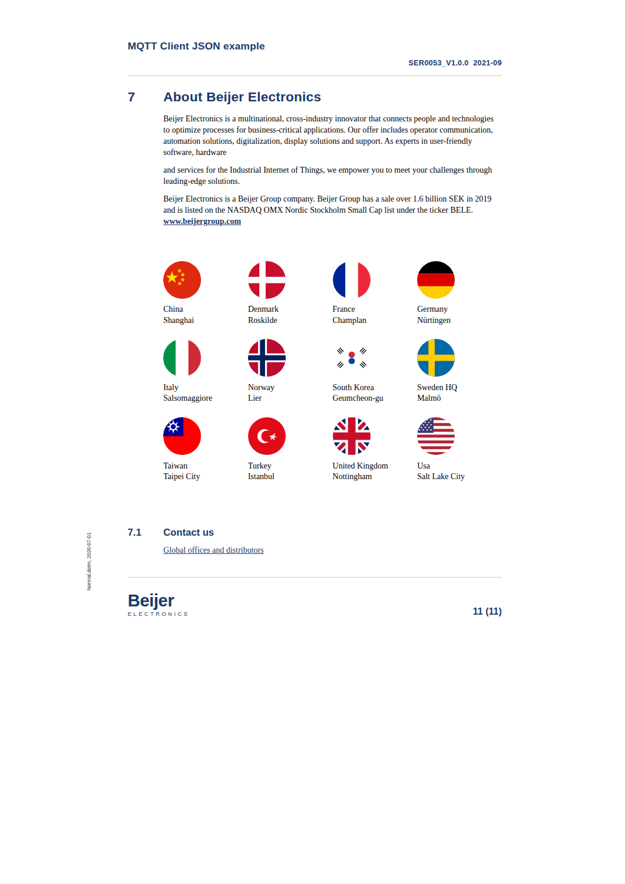Normal.dotm, 2020-07-01
MQTT Client JSON example
SER0053_V1.0.0 2021-09
7
About Beijer Electronics
Beijer Electronics is a multinational, cross-industry innovator that connects people and technologies to optimize processes for business-critical applications. Our offer includes operator communication, automation solutions, digitalization, display solutions and support. As experts in user-friendly software, hardware
and services for the Industrial Internet of Things, we empower you to meet your challenges through leading-edge solutions.
Beijer Electronics is a Beijer Group company. Beijer Group has a sale over 1.6 billion SEK in 2019 and is listed on the NASDAQ OMX Nordic Stockholm Small Cap list under the ticker BELE. www.beijergroup.com
China
Shanghai
Denmark
Roskilde
France
Champlan
Germany
Nürtingen
Italy
Salsomaggiore
Norway
Lier
South Korea
Geumcheon-gu
Sweden HQ
Malmö
Taiwan
Taipei City
Turkey
Istanbul
United Kingdom
Nottingham
Usa
Salt Lake City
7.1
Contact us
Global offices and distributors
Beijer
ELECTRONICS
11 (11)